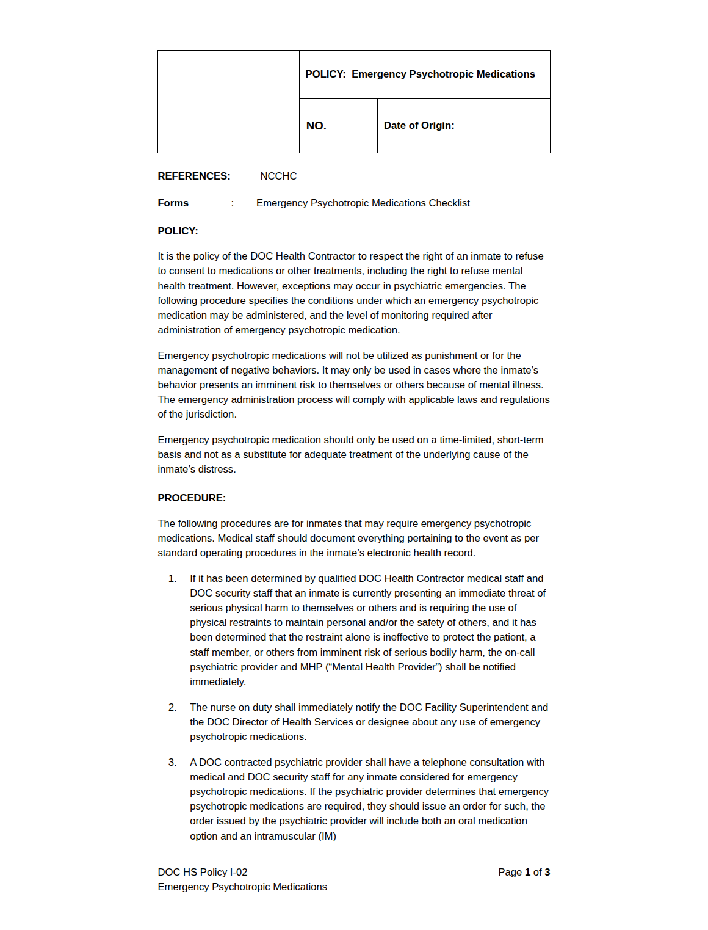| | POLICY: Emergency Psychotropic Medications |
| NO. | Date of Origin: |
REFERENCES: NCCHC
Forms: Emergency Psychotropic Medications Checklist
POLICY:
It is the policy of the DOC Health Contractor to respect the right of an inmate to refuse to consent to medications or other treatments, including the right to refuse mental health treatment. However, exceptions may occur in psychiatric emergencies. The following procedure specifies the conditions under which an emergency psychotropic medication may be administered, and the level of monitoring required after administration of emergency psychotropic medication.
Emergency psychotropic medications will not be utilized as punishment or for the management of negative behaviors. It may only be used in cases where the inmate’s behavior presents an imminent risk to themselves or others because of mental illness. The emergency administration process will comply with applicable laws and regulations of the jurisdiction.
Emergency psychotropic medication should only be used on a time-limited, short-term basis and not as a substitute for adequate treatment of the underlying cause of the inmate’s distress.
PROCEDURE:
The following procedures are for inmates that may require emergency psychotropic medications. Medical staff should document everything pertaining to the event as per standard operating procedures in the inmate’s electronic health record.
If it has been determined by qualified DOC Health Contractor medical staff and DOC security staff that an inmate is currently presenting an immediate threat of serious physical harm to themselves or others and is requiring the use of physical restraints to maintain personal and/or the safety of others, and it has been determined that the restraint alone is ineffective to protect the patient, a staff member, or others from imminent risk of serious bodily harm, the on-call psychiatric provider and MHP (“Mental Health Provider”) shall be notified immediately.
The nurse on duty shall immediately notify the DOC Facility Superintendent and the DOC Director of Health Services or designee about any use of emergency psychotropic medications.
A DOC contracted psychiatric provider shall have a telephone consultation with medical and DOC security staff for any inmate considered for emergency psychotropic medications. If the psychiatric provider determines that emergency psychotropic medications are required, they should issue an order for such, the order issued by the psychiatric provider will include both an oral medication option and an intramuscular (IM)
DOC HS Policy I-02 Emergency Psychotropic Medications
Page 1 of 3